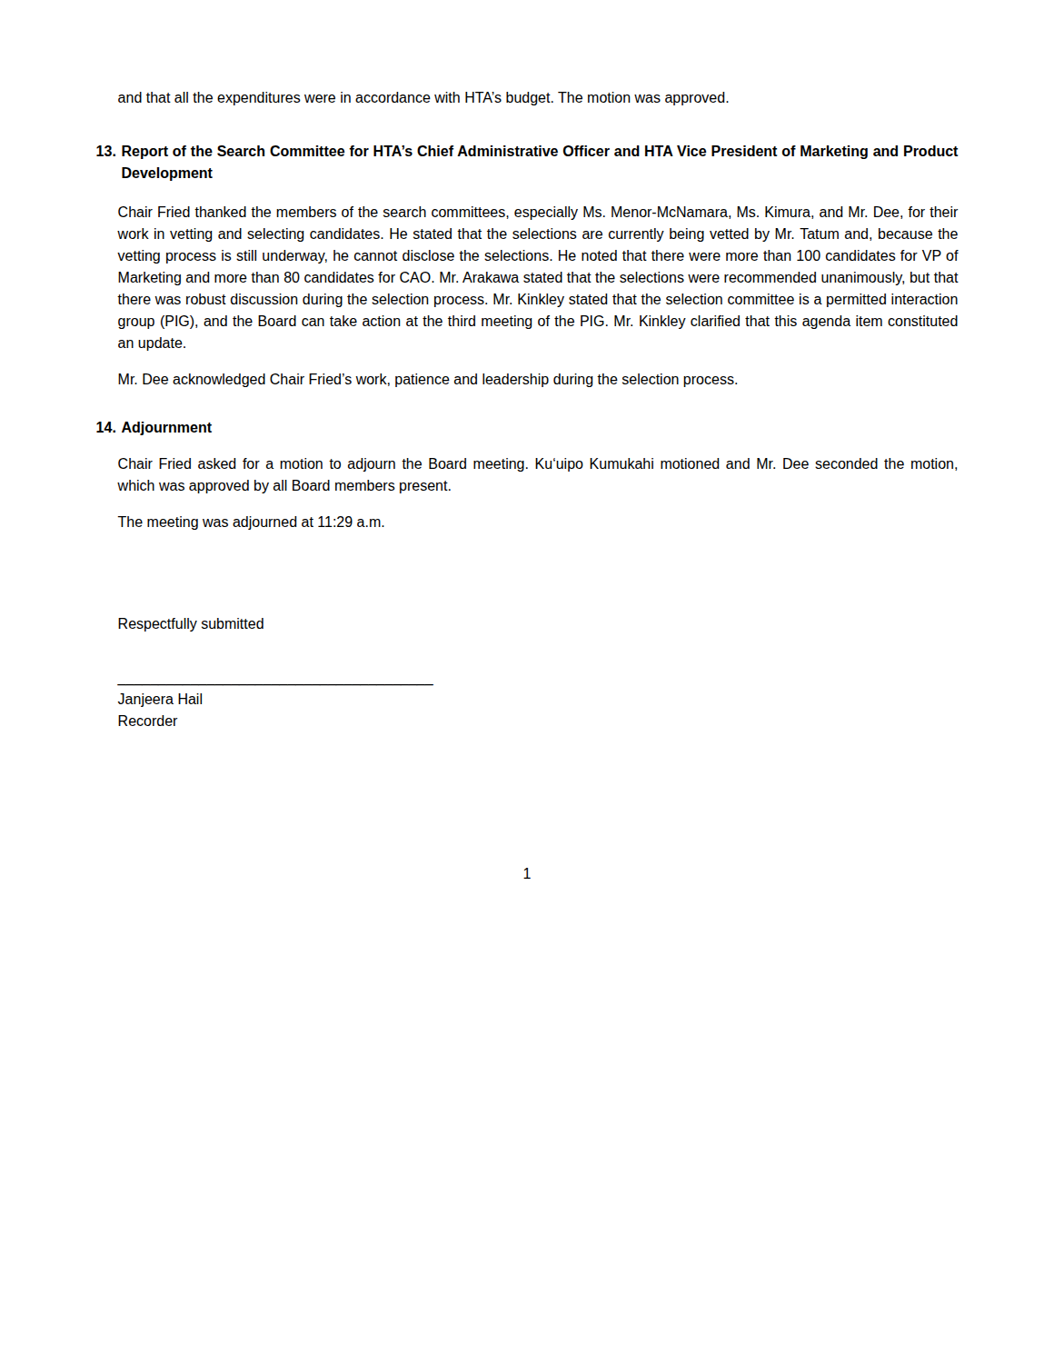and that all the expenditures were in accordance with HTA’s budget. The motion was approved.
13. Report of the Search Committee for HTA’s Chief Administrative Officer and HTA Vice President of Marketing and Product Development
Chair Fried thanked the members of the search committees, especially Ms. Menor-McNamara, Ms. Kimura, and Mr. Dee, for their work in vetting and selecting candidates. He stated that the selections are currently being vetted by Mr. Tatum and, because the vetting process is still underway, he cannot disclose the selections. He noted that there were more than 100 candidates for VP of Marketing and more than 80 candidates for CAO. Mr. Arakawa stated that the selections were recommended unanimously, but that there was robust discussion during the selection process. Mr. Kinkley stated that the selection committee is a permitted interaction group (PIG), and the Board can take action at the third meeting of the PIG. Mr. Kinkley clarified that this agenda item constituted an update.
Mr. Dee acknowledged Chair Fried’s work, patience and leadership during the selection process.
14. Adjournment
Chair Fried asked for a motion to adjourn the Board meeting. Ku‘uipo Kumukahi motioned and Mr. Dee seconded the motion, which was approved by all Board members present.
The meeting was adjourned at 11:29 a.m.
Respectfully submitted
_______________________________________
Janjeera Hail
Recorder
1